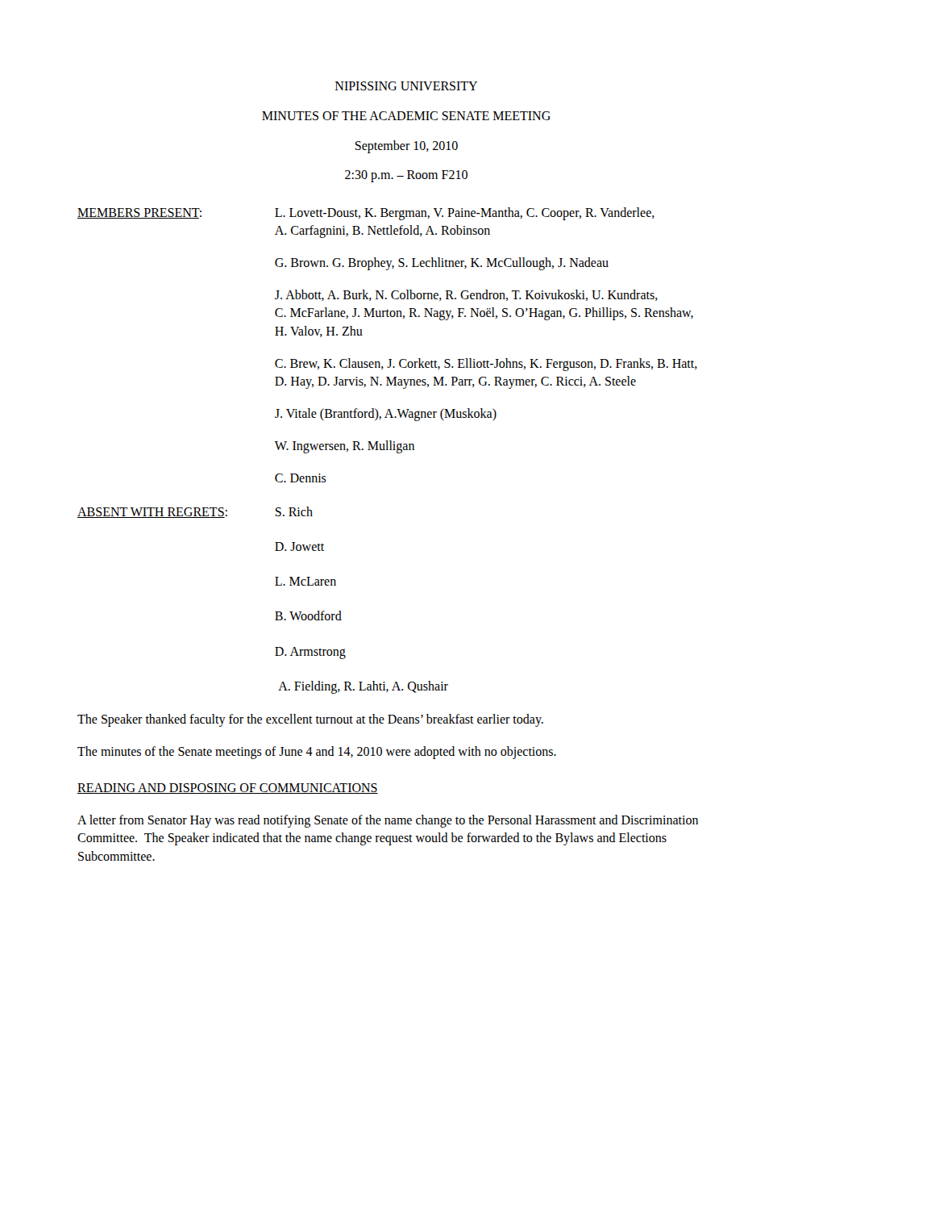NIPISSING UNIVERSITY
MINUTES OF THE ACADEMIC SENATE MEETING
September 10, 2010
2:30 p.m. – Room F210
| MEMBERS PRESENT : | L. Lovett-Doust, K. Bergman, V. Paine-Mantha, C. Cooper, R. Vanderlee, A. Carfagnini, B. Nettlefold, A. Robinson G. Brown. G. Brophey, S. Lechlitner, K. McCullough, J. Nadeau J. Abbott, A. Burk, N. Colborne, R. Gendron, T. Koivukoski, U. Kundrats, C. McFarlane, J. Murton, R. Nagy, F. Noël, S. O’Hagan, G. Phillips, S. Renshaw, H. Valov, H. Zhu C. Brew, K. Clausen, J. Corkett, S. Elliott-Johns, K. Ferguson, D. Franks, B. Hatt, D. Hay, D. Jarvis, N. Maynes, M. Parr, G. Raymer, C. Ricci, A. Steele J. Vitale (Brantford), A.Wagner (Muskoka) W. Ingwersen, R. Mulligan C. Dennis |
| ABSENT WITH REGRETS : | S. Rich D. Jowett L. McLaren B. Woodford D. Armstrong Fielding, R. Lahti, A. Qushair |
The Speaker thanked faculty for the excellent turnout at the Deans’ breakfast earlier today.
The minutes of the Senate meetings of June 4 and 14, 2010 were adopted with no objections.
READING AND DISPOSING OF COMMUNICATIONS
A letter from Senator Hay was read notifying Senate of the name change to the Personal Harassment and Discrimination Committee. The Speaker indicated that the name change request would be forwarded to the Bylaws and Elections Subcommittee.